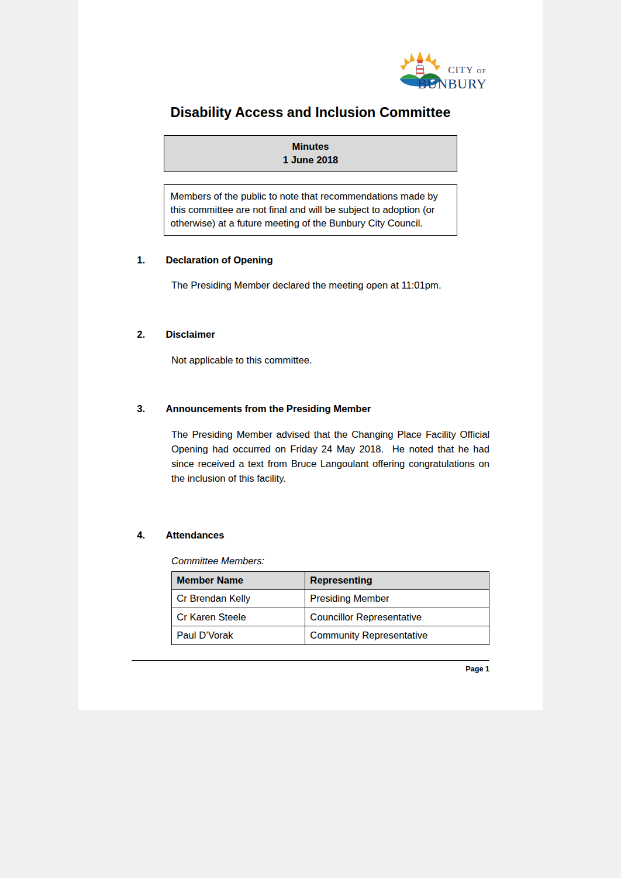CITY OF BUNBURY
Disability Access and Inclusion Committee
Minutes
1 June 2018
Members of the public to note that recommendations made by this committee are not final and will be subject to adoption (or otherwise) at a future meeting of the Bunbury City Council.
1. Declaration of Opening
The Presiding Member declared the meeting open at 11:01pm.
2. Disclaimer
Not applicable to this committee.
3. Announcements from the Presiding Member
The Presiding Member advised that the Changing Place Facility Official Opening had occurred on Friday 24 May 2018. He noted that he had since received a text from Bruce Langoulant offering congratulations on the inclusion of this facility.
4. Attendances
Committee Members:
| Member Name | Representing |
| --- | --- |
| Cr Brendan Kelly | Presiding Member |
| Cr Karen Steele | Councillor Representative |
| Paul D’Vorak | Community Representative |
Page 1